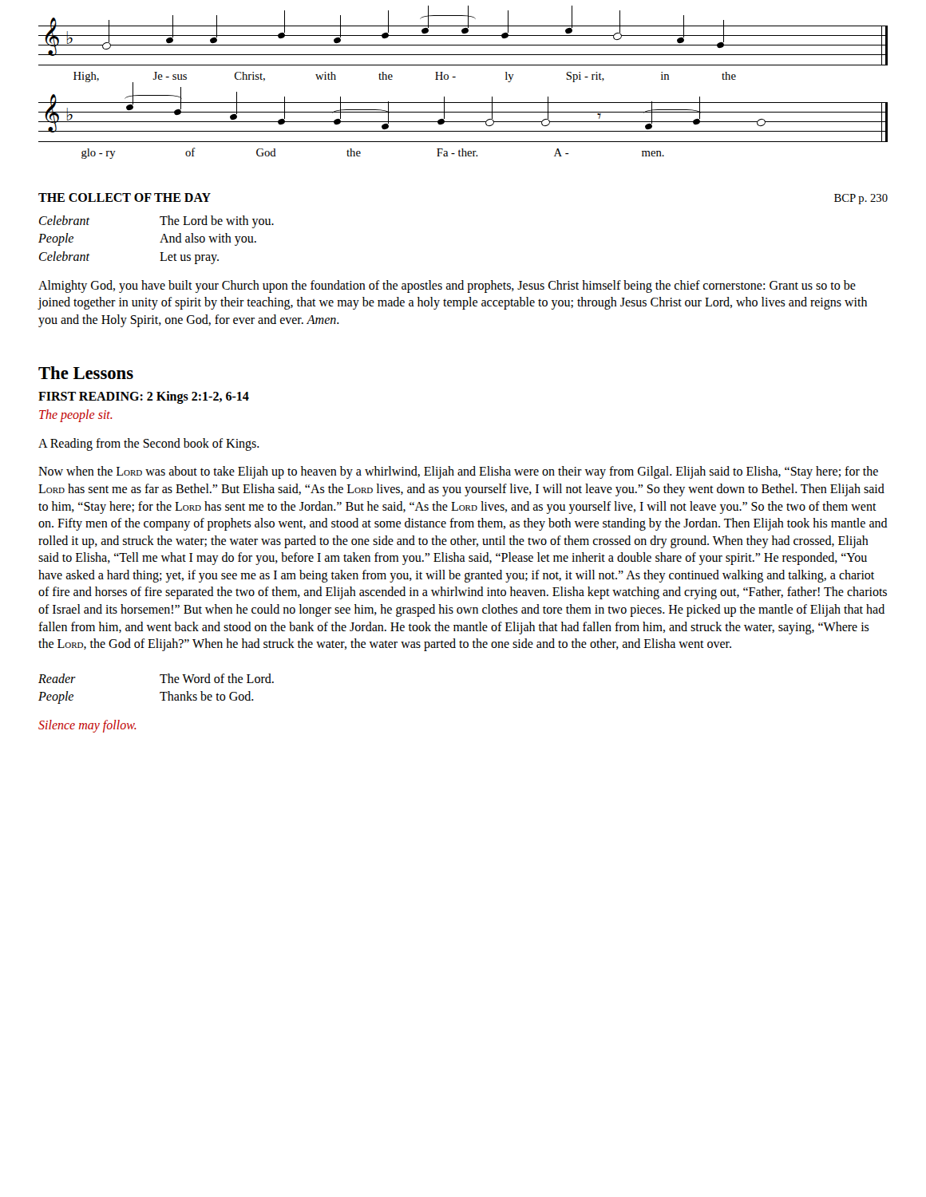𝄞 ♭
High, Je - sus Christ, with the Ho - ly Spi - rit, in the
𝄞 ♭
𝄾
glo - ry of God the Fa - ther. A - men.
THE COLLECT OF THE DAY
BCP p. 230
Celebrant The Lord be with you.
People And also with you.
Celebrant Let us pray.
Almighty God, you have built your Church upon the foundation of the apostles and prophets, Jesus Christ himself being the chief cornerstone: Grant us so to be joined together in unity of spirit by their teaching, that we may be made a holy temple acceptable to you; through Jesus Christ our Lord, who lives and reigns with you and the Holy Spirit, one God, for ever and ever. Amen.
The Lessons
FIRST READING: 2 Kings 2:1-2, 6-14
The people sit.
A Reading from the Second book of Kings.
Now when the Lord was about to take Elijah up to heaven by a whirlwind, Elijah and Elisha were on their way from Gilgal. Elijah said to Elisha, “Stay here; for the Lord has sent me as far as Bethel.” But Elisha said, “As the Lord lives, and as you yourself live, I will not leave you.” So they went down to Bethel. Then Elijah said to him, “Stay here; for the Lord has sent me to the Jordan.” But he said, “As the Lord lives, and as you yourself live, I will not leave you.” So the two of them went on. Fifty men of the company of prophets also went, and stood at some distance from them, as they both were standing by the Jordan. Then Elijah took his mantle and rolled it up, and struck the water; the water was parted to the one side and to the other, until the two of them crossed on dry ground. When they had crossed, Elijah said to Elisha, “Tell me what I may do for you, before I am taken from you.” Elisha said, “Please let me inherit a double share of your spirit.” He responded, “You have asked a hard thing; yet, if you see me as I am being taken from you, it will be granted you; if not, it will not.” As they continued walking and talking, a chariot of fire and horses of fire separated the two of them, and Elijah ascended in a whirlwind into heaven. Elisha kept watching and crying out, “Father, father! The chariots of Israel and its horsemen!” But when he could no longer see him, he grasped his own clothes and tore them in two pieces. He picked up the mantle of Elijah that had fallen from him, and went back and stood on the bank of the Jordan. He took the mantle of Elijah that had fallen from him, and struck the water, saying, “Where is the Lord, the God of Elijah?” When he had struck the water, the water was parted to the one side and to the other, and Elisha went over.
Reader The Word of the Lord.
People Thanks be to God.
Silence may follow.